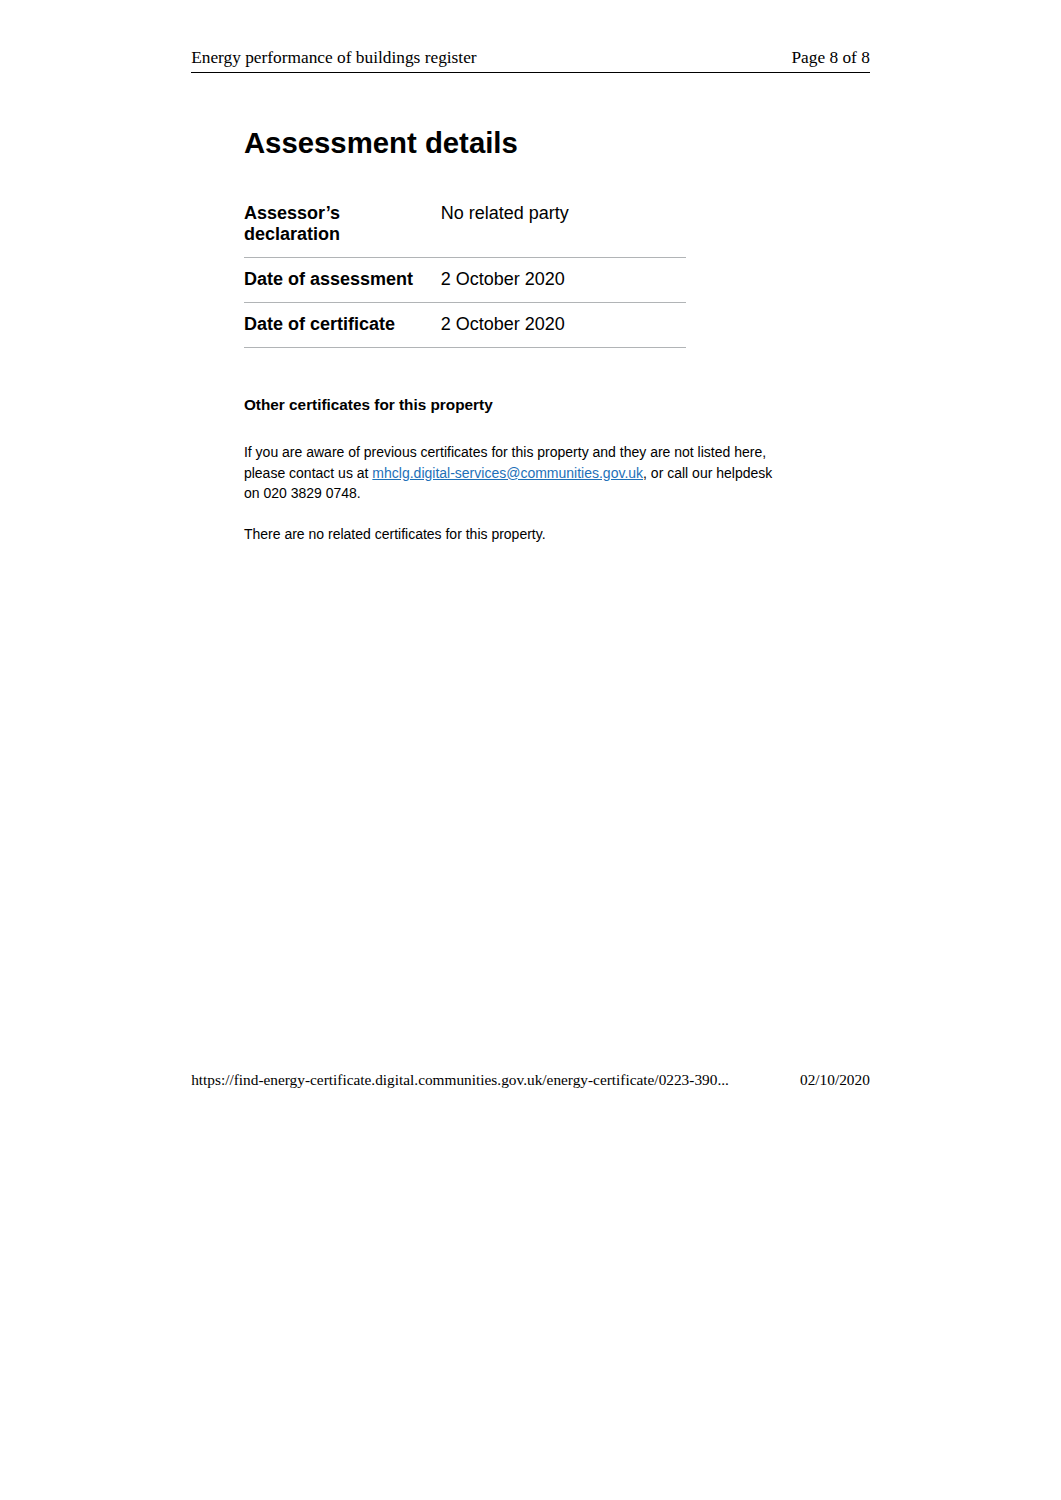Energy performance of buildings register Page 8 of 8
Assessment details
| Assessor’s declaration | No related party |
| Date of assessment | 2 October 2020 |
| Date of certificate | 2 October 2020 |
Other certificates for this property
If you are aware of previous certificates for this property and they are not listed here, please contact us at mhclg.digital-services@communities.gov.uk, or call our helpdesk on 020 3829 0748.
There are no related certificates for this property.
https://find-energy-certificate.digital.communities.gov.uk/energy-certificate/0223-390... 02/10/2020